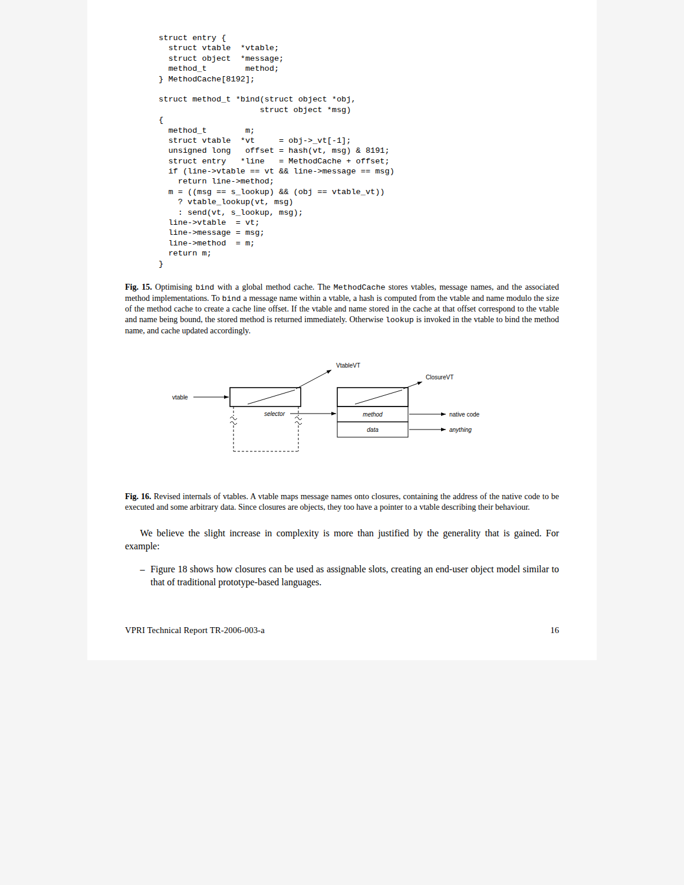struct entry {
  struct vtable  *vtable;
  struct object  *message;
  method_t        method;
} MethodCache[8192];

struct method_t *bind(struct object *obj,
                     struct object *msg)
{
  method_t        m;
  struct vtable  *vt     = obj->_vt[-1];
  unsigned long   offset = hash(vt, msg) & 8191;
  struct entry   *line   = MethodCache + offset;
  if (line->vtable == vt && line->message == msg)
    return line->method;
  m = ((msg == s_lookup) && (obj == vtable_vt))
    ? vtable_lookup(vt, msg)
    : send(vt, s_lookup, msg);
  line->vtable  = vt;
  line->message = msg;
  line->method  = m;
  return m;
}
Fig. 15. Optimising bind with a global method cache. The MethodCache stores vtables, message names, and the associated method implementations. To bind a message name within a vtable, a hash is computed from the vtable and name modulo the size of the method cache to create a cache line offset. If the vtable and name stored in the cache at that offset correspond to the vtable and name being bound, the stored method is returned immediately. Otherwise lookup is invoked in the vtable to bind the method name, and cache updated accordingly.
VtableVT ClosureVT vtable selector method data native code anything
Fig. 16. Revised internals of vtables. A vtable maps message names onto closures, containing the address of the native code to be executed and some arbitrary data. Since closures are objects, they too have a pointer to a vtable describing their behaviour.
We believe the slight increase in complexity is more than justified by the generality that is gained. For example:
Figure 18 shows how closures can be used as assignable slots, creating an end-user object model similar to that of traditional prototype-based languages.
VPRI Technical Report TR-2006-003-a 16